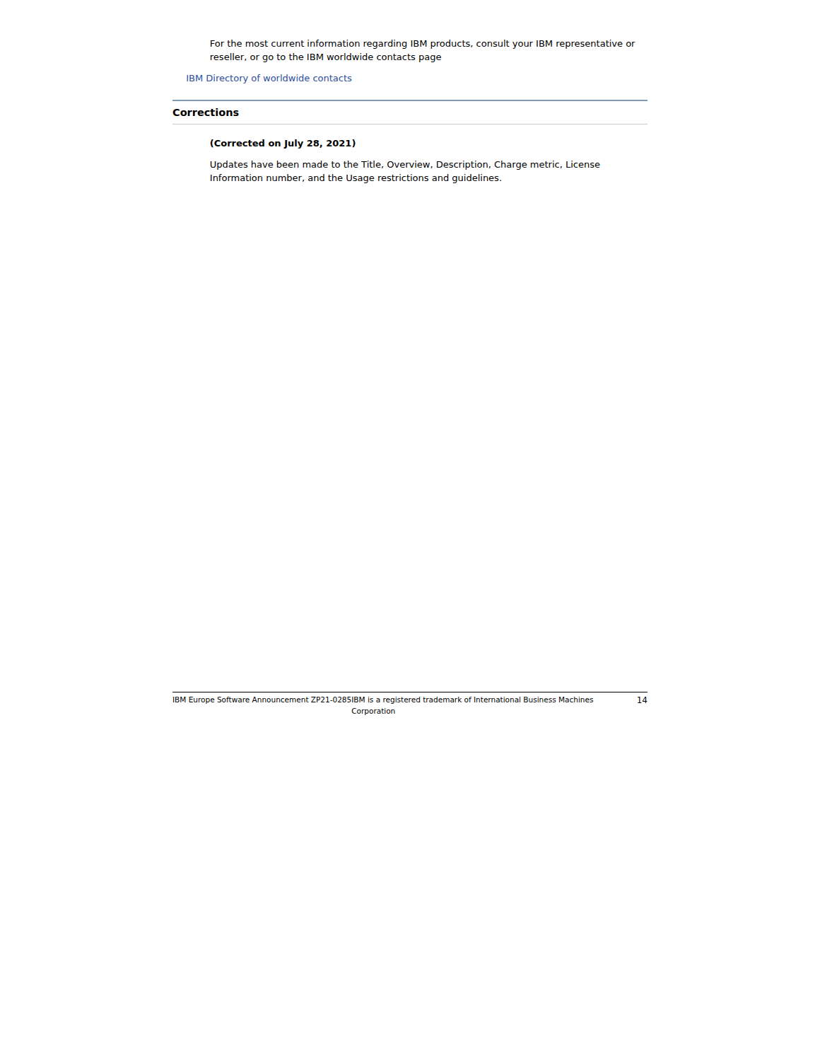For the most current information regarding IBM products, consult your IBM representative or reseller, or go to the IBM worldwide contacts page
IBM Directory of worldwide contacts
Corrections
(Corrected on July 28, 2021)
Updates have been made to the Title, Overview, Description, Charge metric, License Information number, and the Usage restrictions and guidelines.
| IBM Europe Software Announcement ZP21-0285 | IBM is a registered trademark of International Business Machines Corporation | 14 |